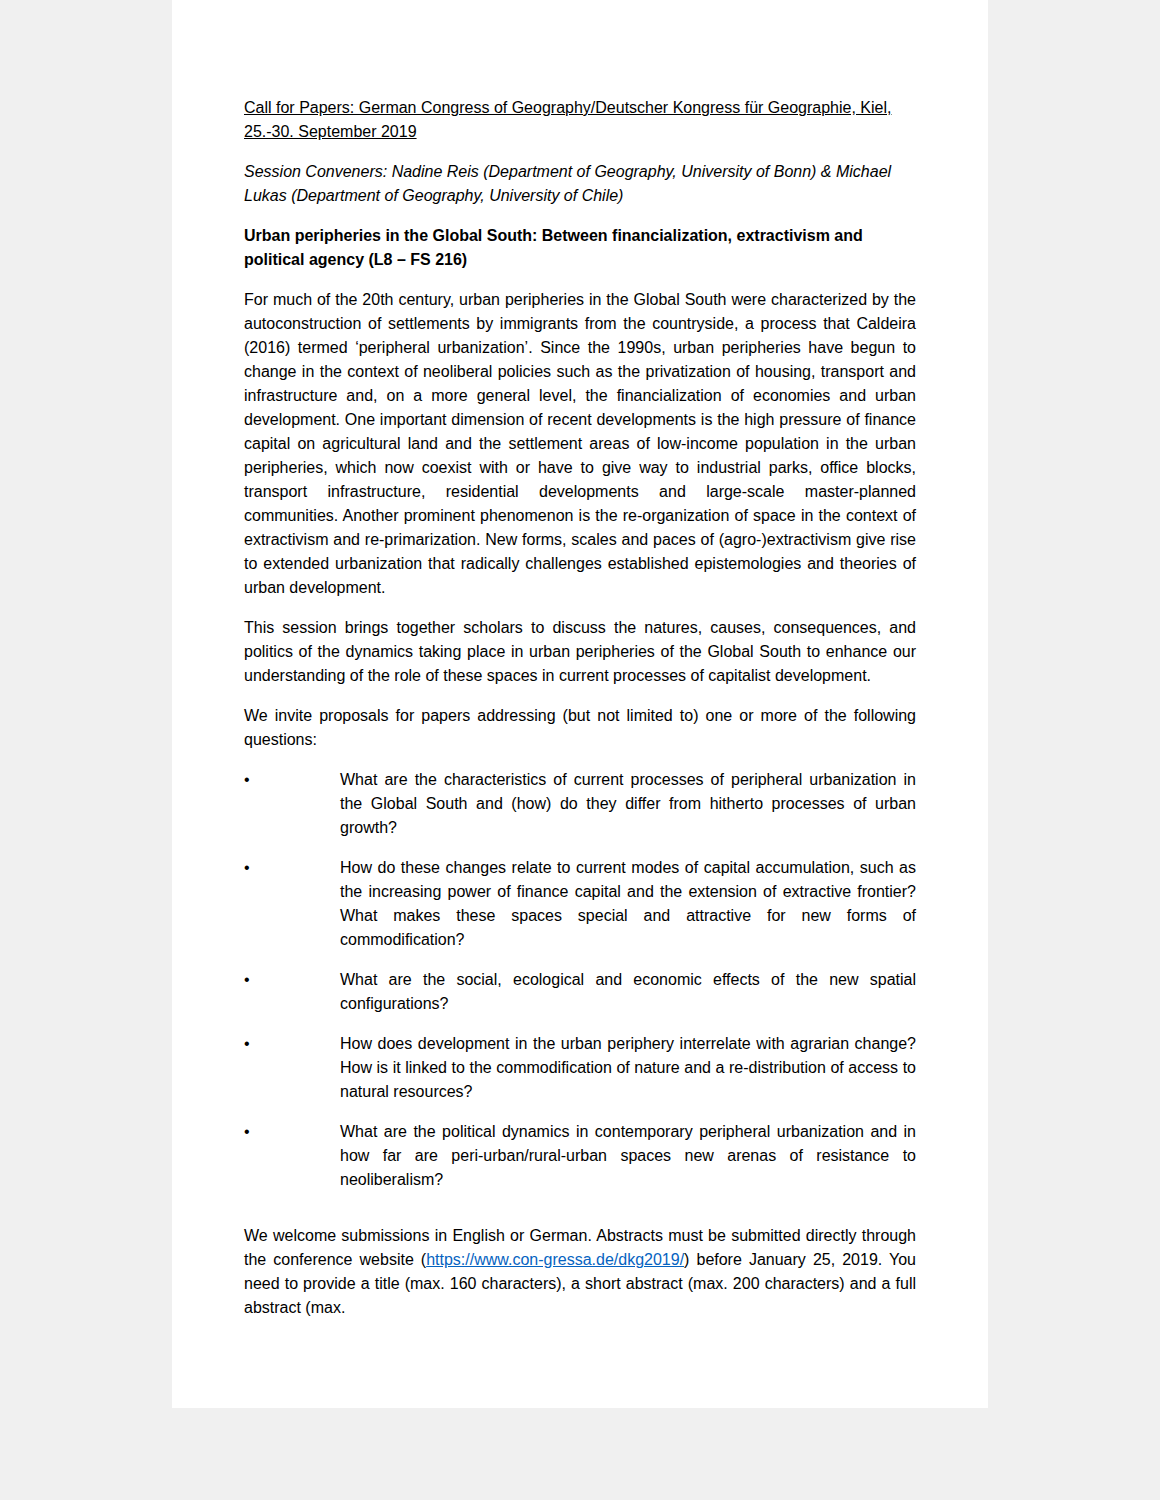Call for Papers: German Congress of Geography/Deutscher Kongress für Geographie, Kiel, 25.-30. September 2019
Session Conveners: Nadine Reis (Department of Geography, University of Bonn) & Michael Lukas (Department of Geography, University of Chile)
Urban peripheries in the Global South: Between financialization, extractivism and political agency (L8 – FS 216)
For much of the 20th century, urban peripheries in the Global South were characterized by the autoconstruction of settlements by immigrants from the countryside, a process that Caldeira (2016) termed ‘peripheral urbanization’. Since the 1990s, urban peripheries have begun to change in the context of neoliberal policies such as the privatization of housing, transport and infrastructure and, on a more general level, the financialization of economies and urban development. One important dimension of recent developments is the high pressure of finance capital on agricultural land and the settlement areas of low-income population in the urban peripheries, which now coexist with or have to give way to industrial parks, office blocks, transport infrastructure, residential developments and large-scale master-planned communities. Another prominent phenomenon is the re-organization of space in the context of extractivism and re-primarization. New forms, scales and paces of (agro-)extractivism give rise to extended urbanization that radically challenges established epistemologies and theories of urban development.
This session brings together scholars to discuss the natures, causes, consequences, and politics of the dynamics taking place in urban peripheries of the Global South to enhance our understanding of the role of these spaces in current processes of capitalist development.
We invite proposals for papers addressing (but not limited to) one or more of the following questions:
•What are the characteristics of current processes of peripheral urbanization in the Global South and (how) do they differ from hitherto processes of urban growth?
•How do these changes relate to current modes of capital accumulation, such as the increasing power of finance capital and the extension of extractive frontier? What makes these spaces special and attractive for new forms of commodification?
•What are the social, ecological and economic effects of the new spatial configurations?
•How does development in the urban periphery interrelate with agrarian change? How is it linked to the commodification of nature and a re-distribution of access to natural resources?
•What are the political dynamics in contemporary peripheral urbanization and in how far are peri-urban/rural-urban spaces new arenas of resistance to neoliberalism?
We welcome submissions in English or German. Abstracts must be submitted directly through the conference website (https://www.con-gressa.de/dkg2019/) before January 25, 2019. You need to provide a title (max. 160 characters), a short abstract (max. 200 characters) and a full abstract (max.